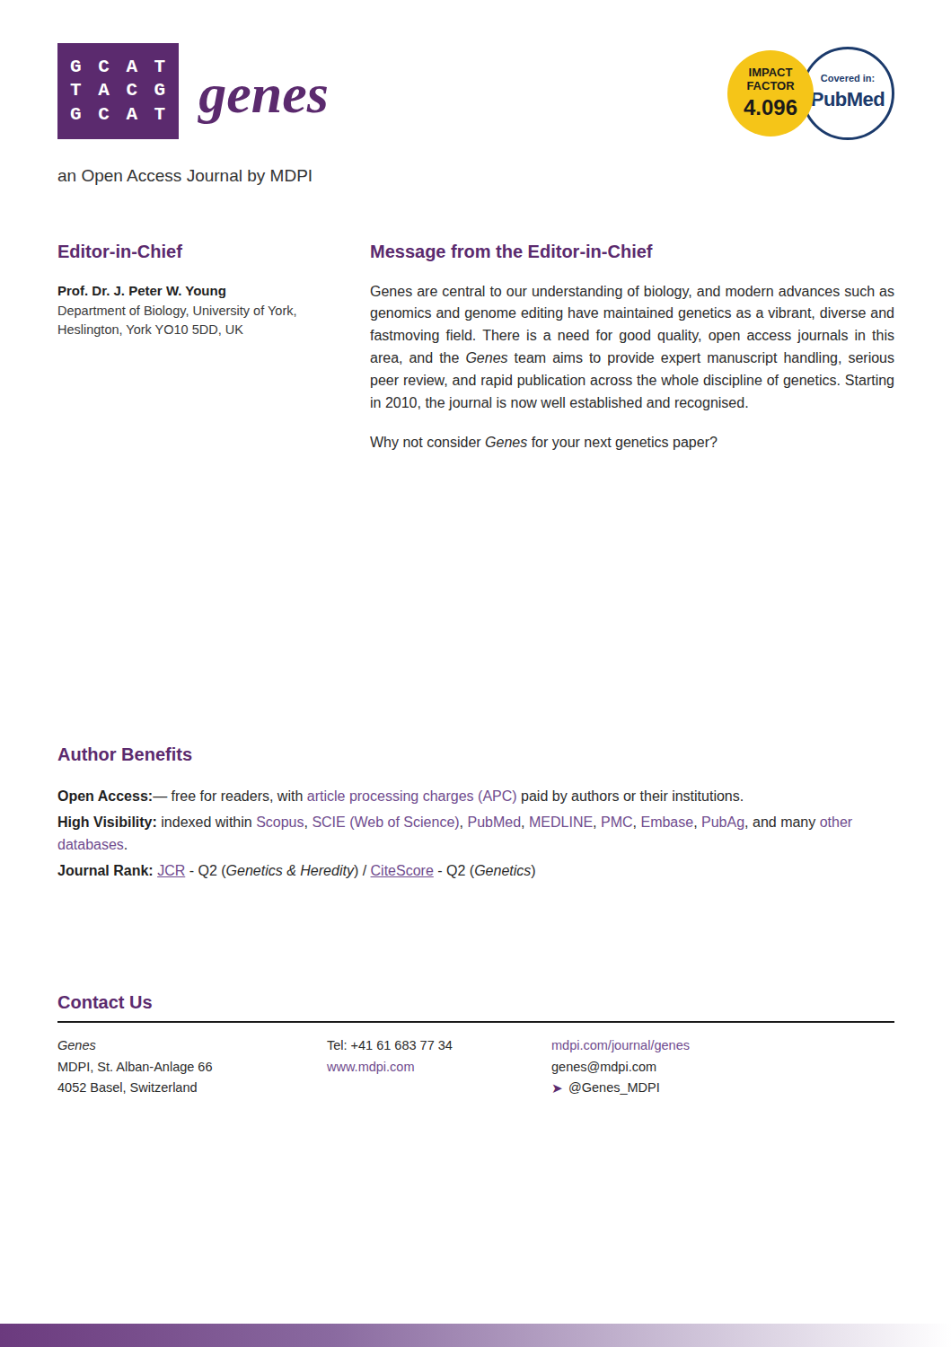G C A T
T A C G
G C A T
genes
IMPACT FACTOR 4.096
Covered in: PubMed
an Open Access Journal by MDPI
Editor-in-Chief
Prof. Dr. J. Peter W. Young
Department of Biology, University of York, Heslington, York YO10 5DD, UK
Message from the Editor-in-Chief
Genes are central to our understanding of biology, and modern advances such as genomics and genome editing have maintained genetics as a vibrant, diverse and fastmoving field. There is a need for good quality, open access journals in this area, and the Genes team aims to provide expert manuscript handling, serious peer review, and rapid publication across the whole discipline of genetics. Starting in 2010, the journal is now well established and recognised.
Why not consider Genes for your next genetics paper?
Author Benefits
Open Access:— free for readers, with article processing charges (APC) paid by authors or their institutions.
High Visibility: indexed within Scopus, SCIE (Web of Science), PubMed, MEDLINE, PMC, Embase, PubAg, and many other databases.
Journal Rank: JCR - Q2 (Genetics & Heredity) / CiteScore - Q2 (Genetics)
Contact Us
Genes
MDPI, St. Alban-Anlage 66
4052 Basel, Switzerland
Tel: +41 61 683 77 34
www.mdpi.com
mdpi.com/journal/genes
genes@mdpi.com
➤@Genes_MDPI